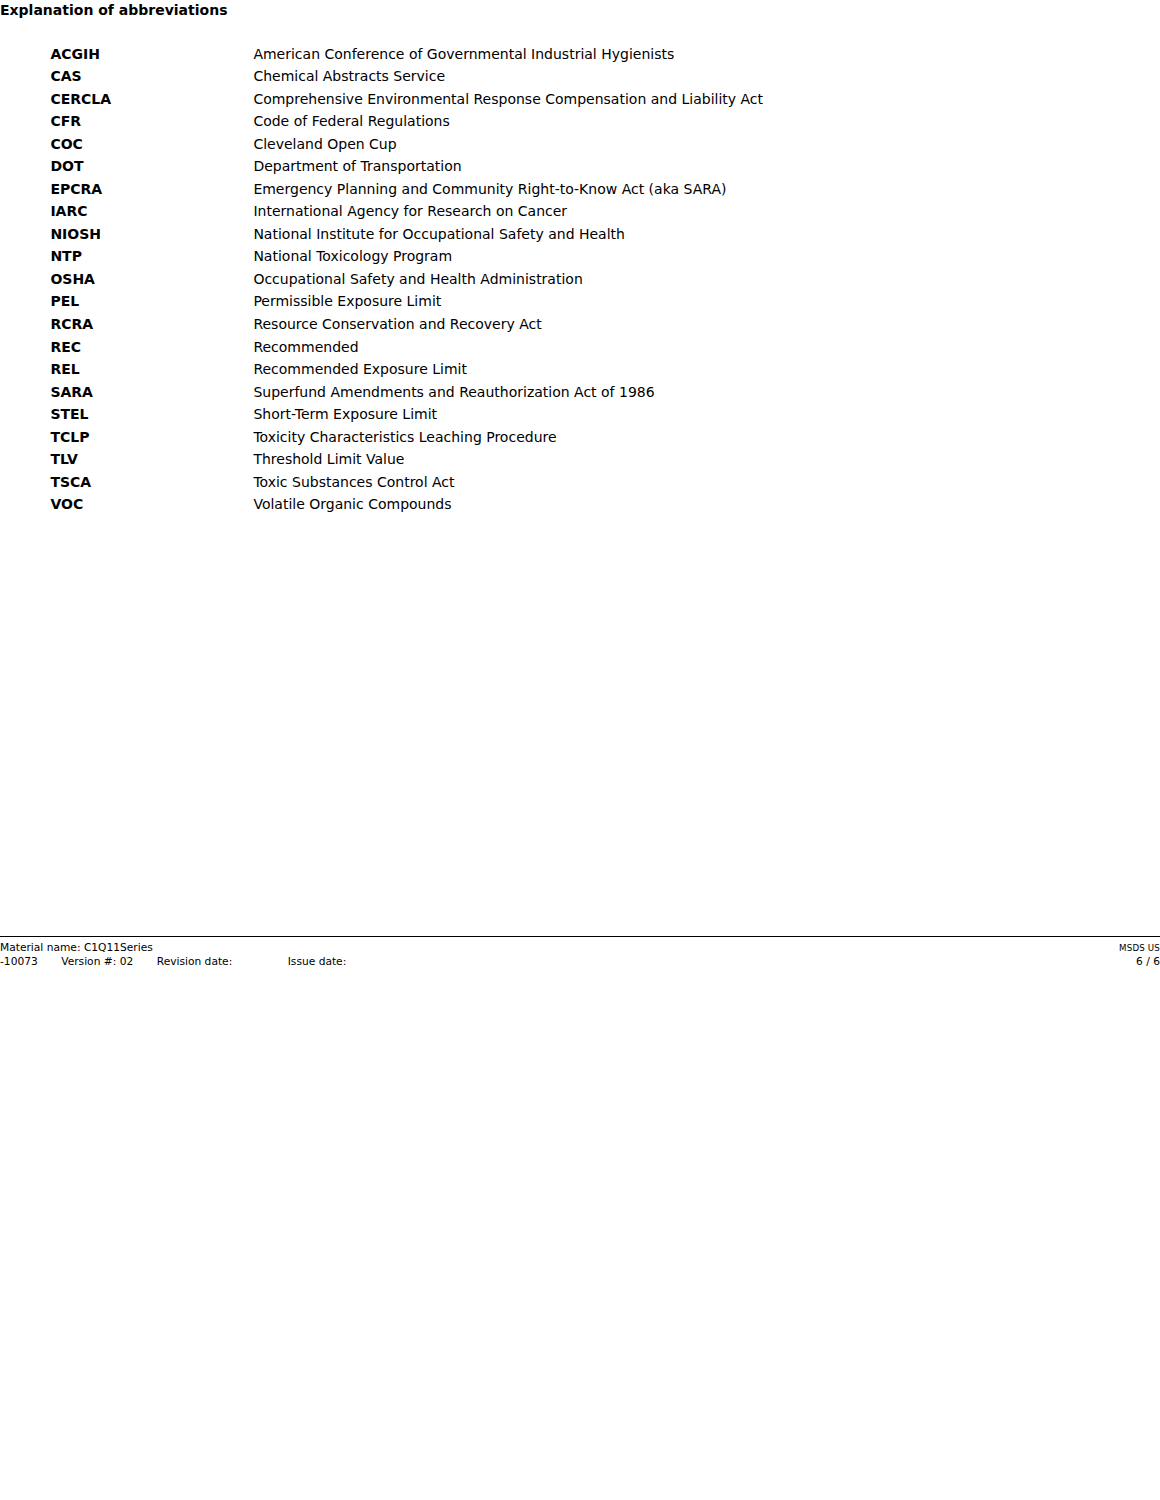Explanation of abbreviations
| ACGIH | American Conference of Governmental Industrial Hygienists |
| CAS | Chemical Abstracts Service |
| CERCLA | Comprehensive Environmental Response Compensation and Liability Act |
| CFR | Code of Federal Regulations |
| COC | Cleveland Open Cup |
| DOT | Department of Transportation |
| EPCRA | Emergency Planning and Community Right-to-Know Act (aka SARA) |
| IARC | International Agency for Research on Cancer |
| NIOSH | National Institute for Occupational Safety and Health |
| NTP | National Toxicology Program |
| OSHA | Occupational Safety and Health Administration |
| PEL | Permissible Exposure Limit |
| RCRA | Resource Conservation and Recovery Act |
| REC | Recommended |
| REL | Recommended Exposure Limit |
| SARA | Superfund Amendments and Reauthorization Act of 1986 |
| STEL | Short-Term Exposure Limit |
| TCLP | Toxicity Characteristics Leaching Procedure |
| TLV | Threshold Limit Value |
| TSCA | Toxic Substances Control Act |
| VOC | Volatile Organic Compounds |
Material name: C1Q11Series
-10073 Version #: 02 Revision date: Issue date:
MSDS US
6 / 6